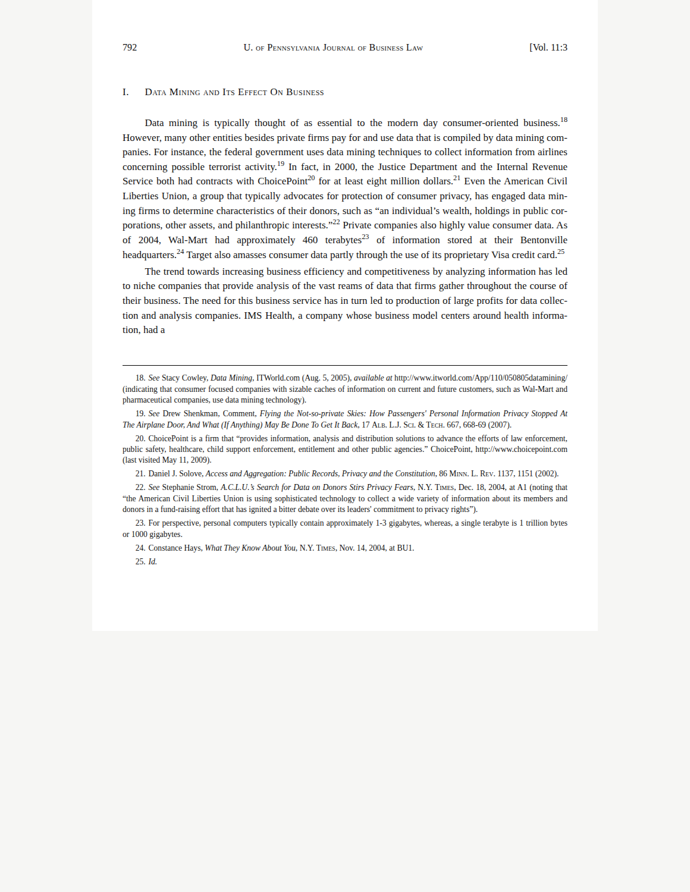792 U. of Pennsylvania Journal of Business Law [Vol. 11:3
I. Data Mining and Its Effect On Business
Data mining is typically thought of as essential to the modern day consumer-oriented business.18 However, many other entities besides private firms pay for and use data that is compiled by data mining companies. For instance, the federal government uses data mining techniques to collect information from airlines concerning possible terrorist activity.19 In fact, in 2000, the Justice Department and the Internal Revenue Service both had contracts with ChoicePoint20 for at least eight million dollars.21 Even the American Civil Liberties Union, a group that typically advocates for protection of consumer privacy, has engaged data mining firms to determine characteristics of their donors, such as “an individual’s wealth, holdings in public corporations, other assets, and philanthropic interests.”22 Private companies also highly value consumer data. As of 2004, Wal-Mart had approximately 460 terabytes23 of information stored at their Bentonville headquarters.24 Target also amasses consumer data partly through the use of its proprietary Visa credit card.25
The trend towards increasing business efficiency and competitiveness by analyzing information has led to niche companies that provide analysis of the vast reams of data that firms gather throughout the course of their business. The need for this business service has in turn led to production of large profits for data collection and analysis companies. IMS Health, a company whose business model centers around health information, had a
18. See Stacy Cowley, Data Mining, ITWorld.com (Aug. 5, 2005), available at http://www.itworld.com/App/110/050805datamining/ (indicating that consumer focused companies with sizable caches of information on current and future customers, such as Wal-Mart and pharmaceutical companies, use data mining technology).
19. See Drew Shenkman, Comment, Flying the Not-so-private Skies: How Passengers' Personal Information Privacy Stopped At The Airplane Door, And What (If Anything) May Be Done To Get It Back, 17 Alb. L.J. Sci. & Tech. 667, 668-69 (2007).
20. ChoicePoint is a firm that “provides information, analysis and distribution solutions to advance the efforts of law enforcement, public safety, healthcare, child support enforcement, entitlement and other public agencies.” ChoicePoint, http://www.choicepoint.com (last visited May 11, 2009).
21. Daniel J. Solove, Access and Aggregation: Public Records, Privacy and the Constitution, 86 Minn. L. Rev. 1137, 1151 (2002).
22. See Stephanie Strom, A.C.L.U.’s Search for Data on Donors Stirs Privacy Fears, N.Y. Times, Dec. 18, 2004, at A1 (noting that “the American Civil Liberties Union is using sophisticated technology to collect a wide variety of information about its members and donors in a fund-raising effort that has ignited a bitter debate over its leaders' commitment to privacy rights”).
23. For perspective, personal computers typically contain approximately 1-3 gigabytes, whereas, a single terabyte is 1 trillion bytes or 1000 gigabytes.
24. Constance Hays, What They Know About You, N.Y. Times, Nov. 14, 2004, at BU1.
25. Id.